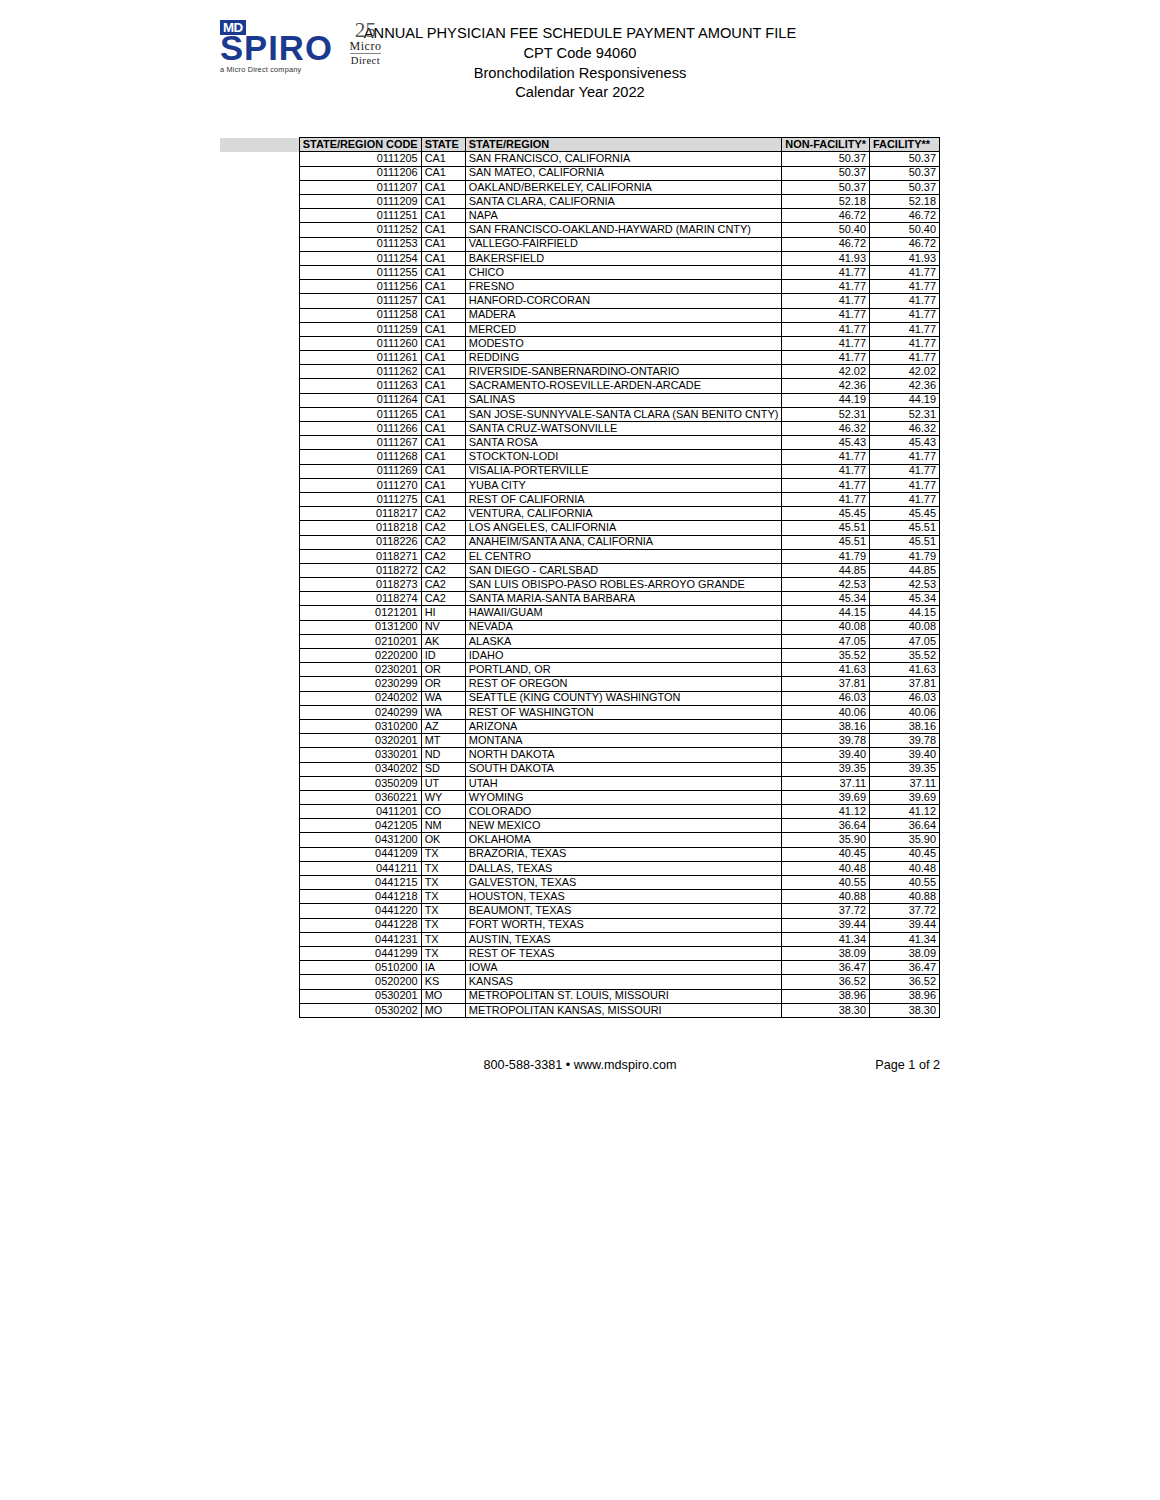MD
SPIRO
a Micro Direct company
25
Micro
Direct
ANNUAL PHYSICIAN FEE SCHEDULE PAYMENT AMOUNT FILE
CPT Code 94060
Bronchodilation Responsiveness
Calendar Year 2022
| | STATE/REGION CODE | STATE | STATE/REGION | NON-FACILITY* | FACILITY** |
| --- | --- | --- | --- | --- | --- |
| | 0111205 | CA1 | SAN FRANCISCO, CALIFORNIA | 50.37 | 50.37 |
| | 0111206 | CA1 | SAN MATEO, CALIFORNIA | 50.37 | 50.37 |
| | 0111207 | CA1 | OAKLAND/BERKELEY, CALIFORNIA | 50.37 | 50.37 |
| | 0111209 | CA1 | SANTA CLARA, CALIFORNIA | 52.18 | 52.18 |
| | 0111251 | CA1 | NAPA | 46.72 | 46.72 |
| | 0111252 | CA1 | SAN FRANCISCO-OAKLAND-HAYWARD (MARIN CNTY) | 50.40 | 50.40 |
| | 0111253 | CA1 | VALLEGO-FAIRFIELD | 46.72 | 46.72 |
| | 0111254 | CA1 | BAKERSFIELD | 41.93 | 41.93 |
| | 0111255 | CA1 | CHICO | 41.77 | 41.77 |
| | 0111256 | CA1 | FRESNO | 41.77 | 41.77 |
| | 0111257 | CA1 | HANFORD-CORCORAN | 41.77 | 41.77 |
| | 0111258 | CA1 | MADERA | 41.77 | 41.77 |
| | 0111259 | CA1 | MERCED | 41.77 | 41.77 |
| | 0111260 | CA1 | MODESTO | 41.77 | 41.77 |
| | 0111261 | CA1 | REDDING | 41.77 | 41.77 |
| | 0111262 | CA1 | RIVERSIDE-SANBERNARDINO-ONTARIO | 42.02 | 42.02 |
| | 0111263 | CA1 | SACRAMENTO-ROSEVILLE-ARDEN-ARCADE | 42.36 | 42.36 |
| | 0111264 | CA1 | SALINAS | 44.19 | 44.19 |
| | 0111265 | CA1 | SAN JOSE-SUNNYVALE-SANTA CLARA (SAN BENITO CNTY) | 52.31 | 52.31 |
| | 0111266 | CA1 | SANTA CRUZ-WATSONVILLE | 46.32 | 46.32 |
| | 0111267 | CA1 | SANTA ROSA | 45.43 | 45.43 |
| | 0111268 | CA1 | STOCKTON-LODI | 41.77 | 41.77 |
| | 0111269 | CA1 | VISALIA-PORTERVILLE | 41.77 | 41.77 |
| | 0111270 | CA1 | YUBA CITY | 41.77 | 41.77 |
| | 0111275 | CA1 | REST OF CALIFORNIA | 41.77 | 41.77 |
| | 0118217 | CA2 | VENTURA, CALIFORNIA | 45.45 | 45.45 |
| | 0118218 | CA2 | LOS ANGELES, CALIFORNIA | 45.51 | 45.51 |
| | 0118226 | CA2 | ANAHEIM/SANTA ANA, CALIFORNIA | 45.51 | 45.51 |
| | 0118271 | CA2 | EL CENTRO | 41.79 | 41.79 |
| | 0118272 | CA2 | SAN DIEGO - CARLSBAD | 44.85 | 44.85 |
| | 0118273 | CA2 | SAN LUIS OBISPO-PASO ROBLES-ARROYO GRANDE | 42.53 | 42.53 |
| | 0118274 | CA2 | SANTA MARIA-SANTA BARBARA | 45.34 | 45.34 |
| | 0121201 | HI | HAWAII/GUAM | 44.15 | 44.15 |
| | 0131200 | NV | NEVADA | 40.08 | 40.08 |
| | 0210201 | AK | ALASKA | 47.05 | 47.05 |
| | 0220200 | ID | IDAHO | 35.52 | 35.52 |
| | 0230201 | OR | PORTLAND, OR | 41.63 | 41.63 |
| | 0230299 | OR | REST OF OREGON | 37.81 | 37.81 |
| | 0240202 | WA | SEATTLE (KING COUNTY) WASHINGTON | 46.03 | 46.03 |
| | 0240299 | WA | REST OF WASHINGTON | 40.06 | 40.06 |
| | 0310200 | AZ | ARIZONA | 38.16 | 38.16 |
| | 0320201 | MT | MONTANA | 39.78 | 39.78 |
| | 0330201 | ND | NORTH DAKOTA | 39.40 | 39.40 |
| | 0340202 | SD | SOUTH DAKOTA | 39.35 | 39.35 |
| | 0350209 | UT | UTAH | 37.11 | 37.11 |
| | 0360221 | WY | WYOMING | 39.69 | 39.69 |
| | 0411201 | CO | COLORADO | 41.12 | 41.12 |
| | 0421205 | NM | NEW MEXICO | 36.64 | 36.64 |
| | 0431200 | OK | OKLAHOMA | 35.90 | 35.90 |
| | 0441209 | TX | BRAZORIA, TEXAS | 40.45 | 40.45 |
| | 0441211 | TX | DALLAS, TEXAS | 40.48 | 40.48 |
| | 0441215 | TX | GALVESTON, TEXAS | 40.55 | 40.55 |
| | 0441218 | TX | HOUSTON, TEXAS | 40.88 | 40.88 |
| | 0441220 | TX | BEAUMONT, TEXAS | 37.72 | 37.72 |
| | 0441228 | TX | FORT WORTH, TEXAS | 39.44 | 39.44 |
| | 0441231 | TX | AUSTIN, TEXAS | 41.34 | 41.34 |
| | 0441299 | TX | REST OF TEXAS | 38.09 | 38.09 |
| | 0510200 | IA | IOWA | 36.47 | 36.47 |
| | 0520200 | KS | KANSAS | 36.52 | 36.52 |
| | 0530201 | MO | METROPOLITAN ST. LOUIS, MISSOURI | 38.96 | 38.96 |
| | 0530202 | MO | METROPOLITAN KANSAS, MISSOURI | 38.30 | 38.30 |
800-588-3381 • www.mdspiro.com
Page 1 of 2